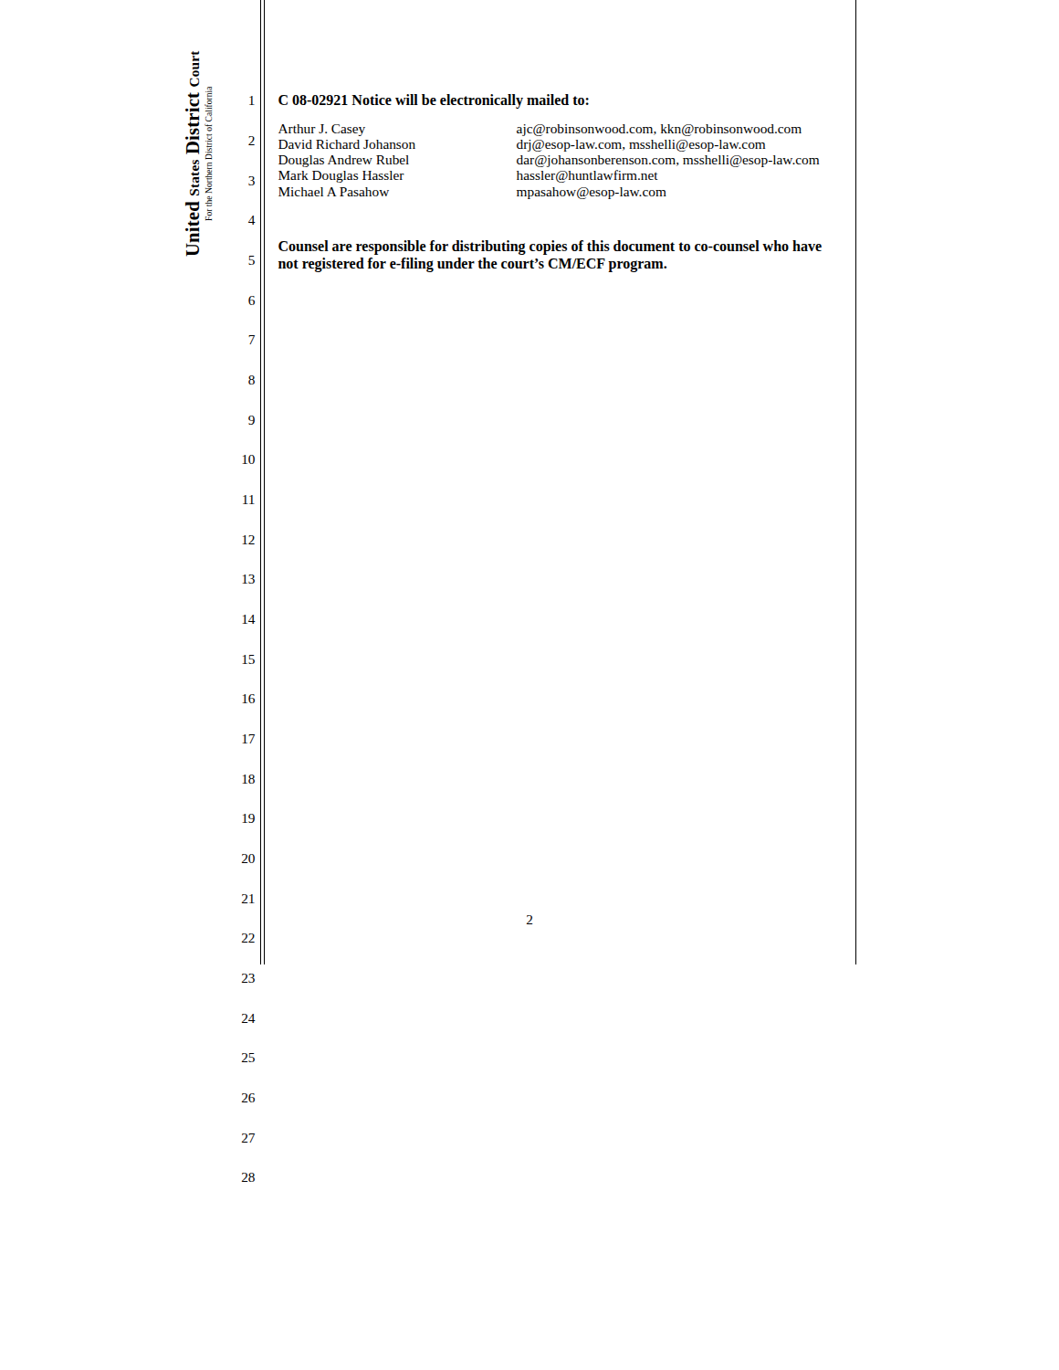United States District Court
For the Northern District of California
1
2
3
4
5
6
7
8
9
10
11
12
13
14
15
16
17
18
19
20
21
22
23
24
25
26
27
28
C 08-02921 Notice will be electronically mailed to:
| Arthur J. Casey | ajc@robinsonwood.com, kkn@robinsonwood.com |
| David Richard Johanson | drj@esop-law.com, msshelli@esop-law.com |
| Douglas Andrew Rubel | dar@johansonberenson.com, msshelli@esop-law.com |
| Mark Douglas Hassler | hassler@huntlawfirm.net |
| Michael A Pasahow | mpasahow@esop-law.com |
Counsel are responsible for distributing copies of this document to co-counsel who have not registered for e-filing under the court’s CM/ECF program.
2